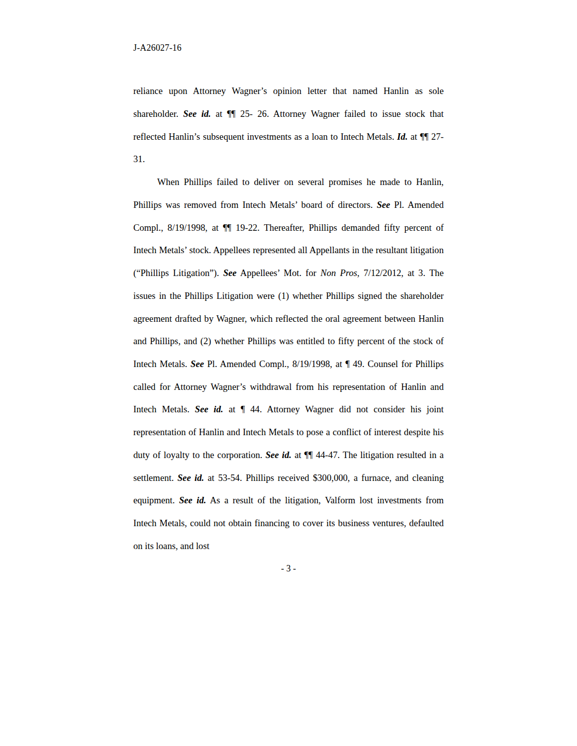J-A26027-16
reliance upon Attorney Wagner’s opinion letter that named Hanlin as sole shareholder. See id. at ¶¶ 25- 26. Attorney Wagner failed to issue stock that reflected Hanlin’s subsequent investments as a loan to Intech Metals. Id. at ¶¶ 27-31.
When Phillips failed to deliver on several promises he made to Hanlin, Phillips was removed from Intech Metals’ board of directors. See Pl. Amended Compl., 8/19/1998, at ¶¶ 19-22. Thereafter, Phillips demanded fifty percent of Intech Metals’ stock. Appellees represented all Appellants in the resultant litigation (“Phillips Litigation”). See Appellees’ Mot. for Non Pros, 7/12/2012, at 3. The issues in the Phillips Litigation were (1) whether Phillips signed the shareholder agreement drafted by Wagner, which reflected the oral agreement between Hanlin and Phillips, and (2) whether Phillips was entitled to fifty percent of the stock of Intech Metals. See Pl. Amended Compl., 8/19/1998, at ¶ 49. Counsel for Phillips called for Attorney Wagner’s withdrawal from his representation of Hanlin and Intech Metals. See id. at ¶ 44. Attorney Wagner did not consider his joint representation of Hanlin and Intech Metals to pose a conflict of interest despite his duty of loyalty to the corporation. See id. at ¶¶ 44-47. The litigation resulted in a settlement. See id. at 53-54. Phillips received $300,000, a furnace, and cleaning equipment. See id. As a result of the litigation, Valform lost investments from Intech Metals, could not obtain financing to cover its business ventures, defaulted on its loans, and lost
- 3 -